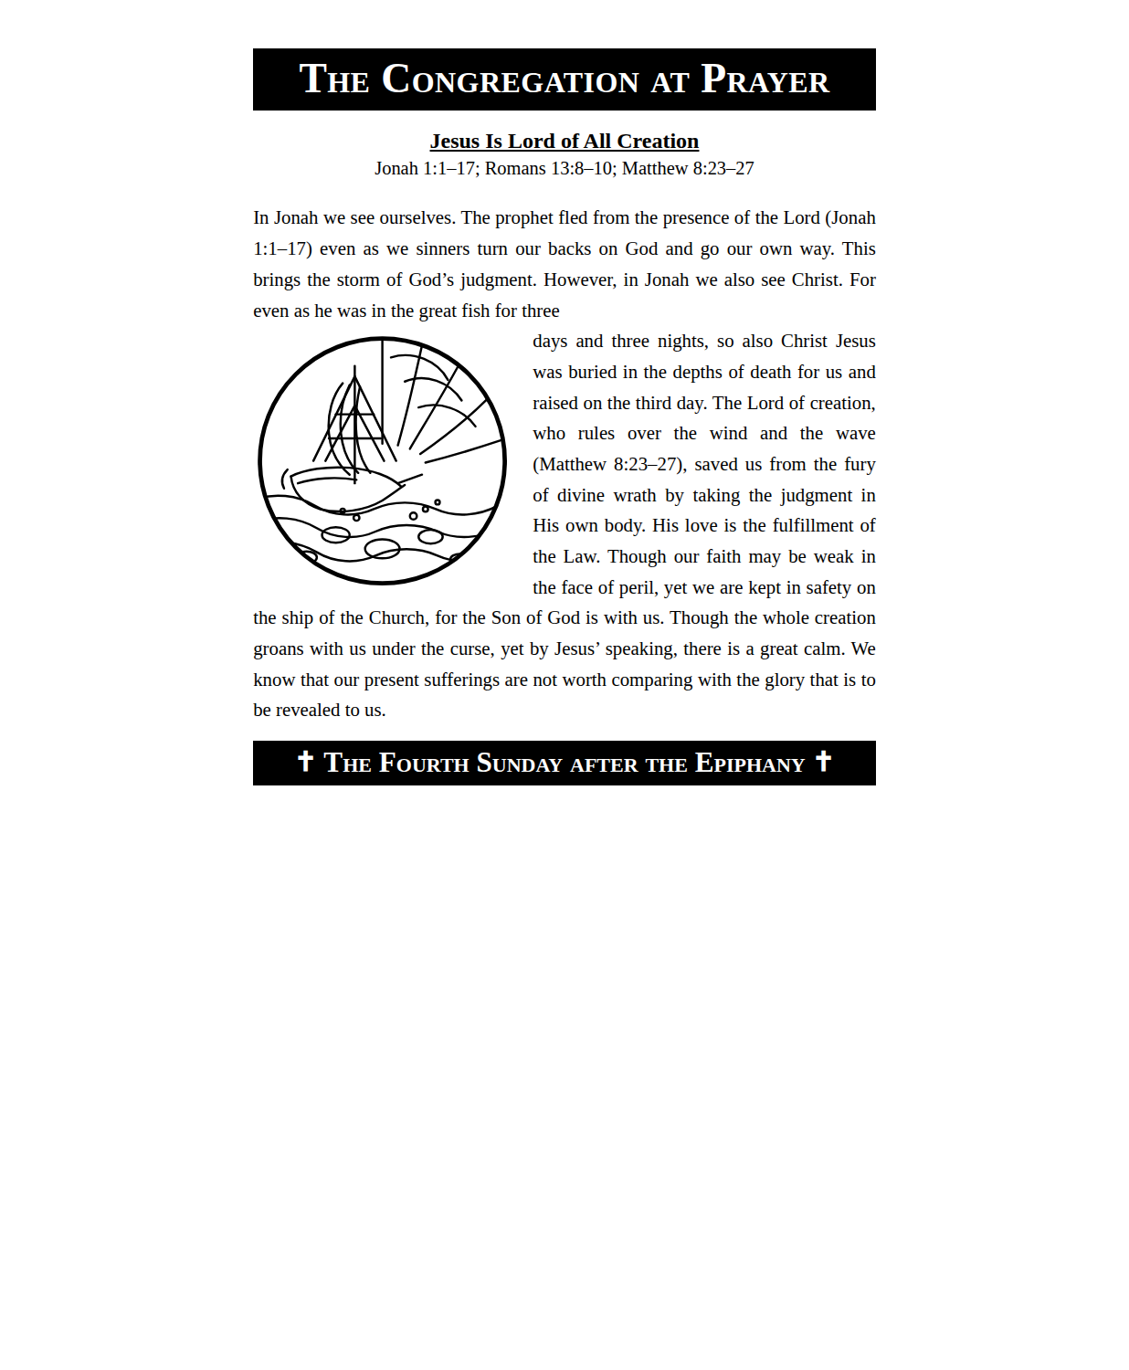The Congregation at Prayer
Jesus Is Lord of All Creation
Jonah 1:1–17; Romans 13:8–10; Matthew 8:23–27
In Jonah we see ourselves. The prophet fled from the presence of the Lord (Jonah 1:1–17) even as we sinners turn our backs on God and go our own way. This brings the storm of God’s judgment. However, in Jonah we also see Christ. For even as he was in the great fish for three
days and three nights, so also Christ Jesus was buried in the depths of death for us and raised on the third day. The Lord of creation, who rules over the wind and the wave (Matthew 8:23–27), saved us from the fury of divine wrath by taking the judgment in His own body. His love is the fulfillment of the Law. Though our faith may be weak in the face of peril, yet we are kept in safety on the ship of the Church, for the Son of God is with us. Though the whole creation groans with us under the curse, yet by Jesus’ speaking, there is a great calm. We know that our present sufferings are not worth comparing with the glory that is to be revealed to us.
✝ The Fourth Sunday after the Epiphany ✝